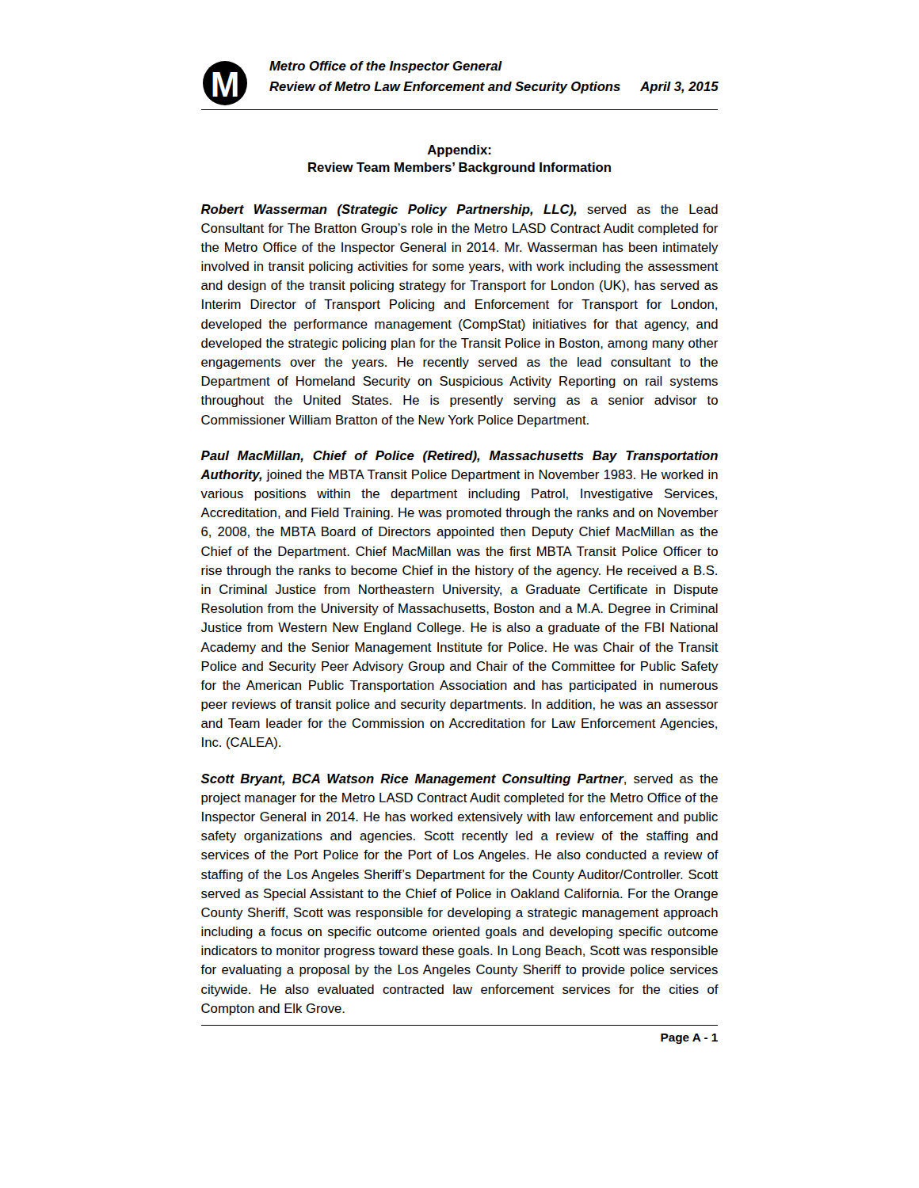M
Metro Office of the Inspector General
Review of Metro Law Enforcement and Security Options April 3, 2015
Appendix:
Review Team Members’ Background Information
Robert Wasserman (Strategic Policy Partnership, LLC), served as the Lead Consultant for The Bratton Group’s role in the Metro LASD Contract Audit completed for the Metro Office of the Inspector General in 2014. Mr. Wasserman has been intimately involved in transit policing activities for some years, with work including the assessment and design of the transit policing strategy for Transport for London (UK), has served as Interim Director of Transport Policing and Enforcement for Transport for London, developed the performance management (CompStat) initiatives for that agency, and developed the strategic policing plan for the Transit Police in Boston, among many other engagements over the years. He recently served as the lead consultant to the Department of Homeland Security on Suspicious Activity Reporting on rail systems throughout the United States. He is presently serving as a senior advisor to Commissioner William Bratton of the New York Police Department.
Paul MacMillan, Chief of Police (Retired), Massachusetts Bay Transportation Authority, joined the MBTA Transit Police Department in November 1983. He worked in various positions within the department including Patrol, Investigative Services, Accreditation, and Field Training. He was promoted through the ranks and on November 6, 2008, the MBTA Board of Directors appointed then Deputy Chief MacMillan as the Chief of the Department. Chief MacMillan was the first MBTA Transit Police Officer to rise through the ranks to become Chief in the history of the agency. He received a B.S. in Criminal Justice from Northeastern University, a Graduate Certificate in Dispute Resolution from the University of Massachusetts, Boston and a M.A. Degree in Criminal Justice from Western New England College. He is also a graduate of the FBI National Academy and the Senior Management Institute for Police. He was Chair of the Transit Police and Security Peer Advisory Group and Chair of the Committee for Public Safety for the American Public Transportation Association and has participated in numerous peer reviews of transit police and security departments. In addition, he was an assessor and Team leader for the Commission on Accreditation for Law Enforcement Agencies, Inc. (CALEA).
Scott Bryant, BCA Watson Rice Management Consulting Partner, served as the project manager for the Metro LASD Contract Audit completed for the Metro Office of the Inspector General in 2014. He has worked extensively with law enforcement and public safety organizations and agencies. Scott recently led a review of the staffing and services of the Port Police for the Port of Los Angeles. He also conducted a review of staffing of the Los Angeles Sheriff’s Department for the County Auditor/Controller. Scott served as Special Assistant to the Chief of Police in Oakland California. For the Orange County Sheriff, Scott was responsible for developing a strategic management approach including a focus on specific outcome oriented goals and developing specific outcome indicators to monitor progress toward these goals. In Long Beach, Scott was responsible for evaluating a proposal by the Los Angeles County Sheriff to provide police services citywide. He also evaluated contracted law enforcement services for the cities of Compton and Elk Grove.
Page A - 1